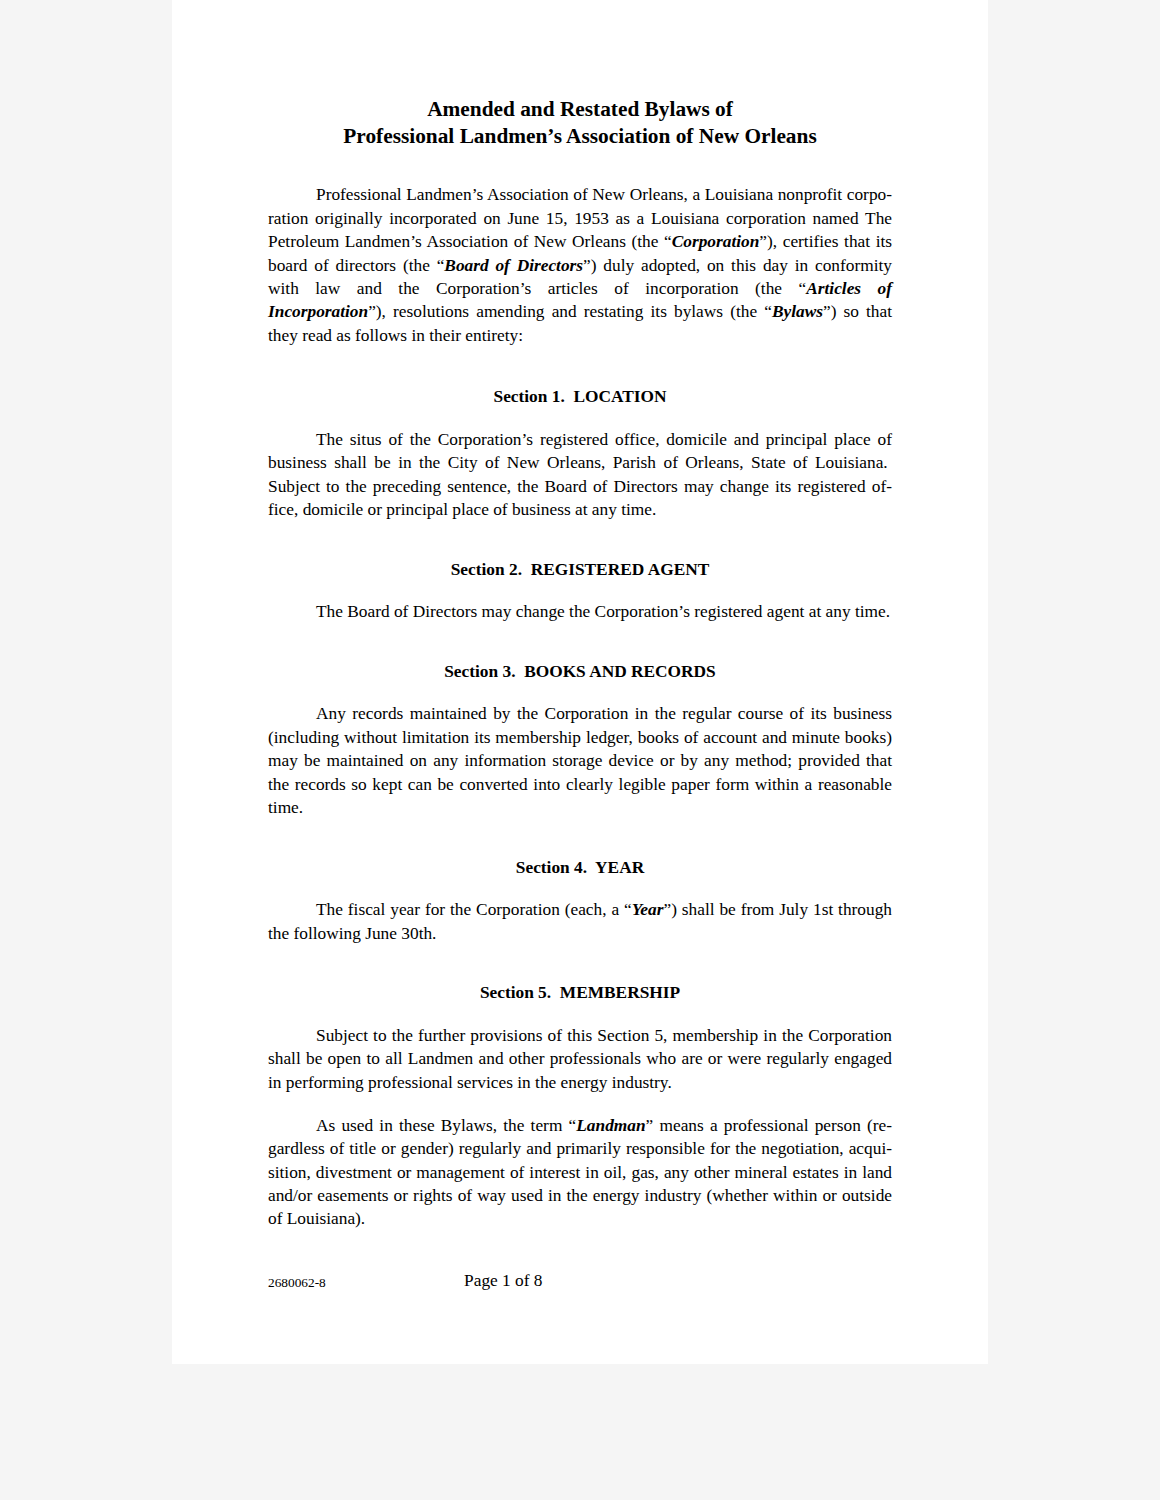Amended and Restated Bylaws of
Professional Landmen’s Association of New Orleans
Professional Landmen’s Association of New Orleans, a Louisiana nonprofit corporation originally incorporated on June 15, 1953 as a Louisiana corporation named The Petroleum Landmen’s Association of New Orleans (the “Corporation”), certifies that its board of directors (the “Board of Directors”) duly adopted, on this day in conformity with law and the Corporation’s articles of incorporation (the “Articles of Incorporation”), resolutions amending and restating its bylaws (the “Bylaws”) so that they read as follows in their entirety:
Section 1. LOCATION
The situs of the Corporation’s registered office, domicile and principal place of business shall be in the City of New Orleans, Parish of Orleans, State of Louisiana. Subject to the preceding sentence, the Board of Directors may change its registered office, domicile or principal place of business at any time.
Section 2. REGISTERED AGENT
The Board of Directors may change the Corporation’s registered agent at any time.
Section 3. BOOKS AND RECORDS
Any records maintained by the Corporation in the regular course of its business (including without limitation its membership ledger, books of account and minute books) may be maintained on any information storage device or by any method; provided that the records so kept can be converted into clearly legible paper form within a reasonable time.
Section 4. YEAR
The fiscal year for the Corporation (each, a “Year”) shall be from July 1st through the following June 30th.
Section 5. MEMBERSHIP
Subject to the further provisions of this Section 5, membership in the Corporation shall be open to all Landmen and other professionals who are or were regularly engaged in performing professional services in the energy industry.
As used in these Bylaws, the term “Landman” means a professional person (regardless of title or gender) regularly and primarily responsible for the negotiation, acquisition, divestment or management of interest in oil, gas, any other mineral estates in land and/or easements or rights of way used in the energy industry (whether within or outside of Louisiana).
2680062-8 Page 1 of 8